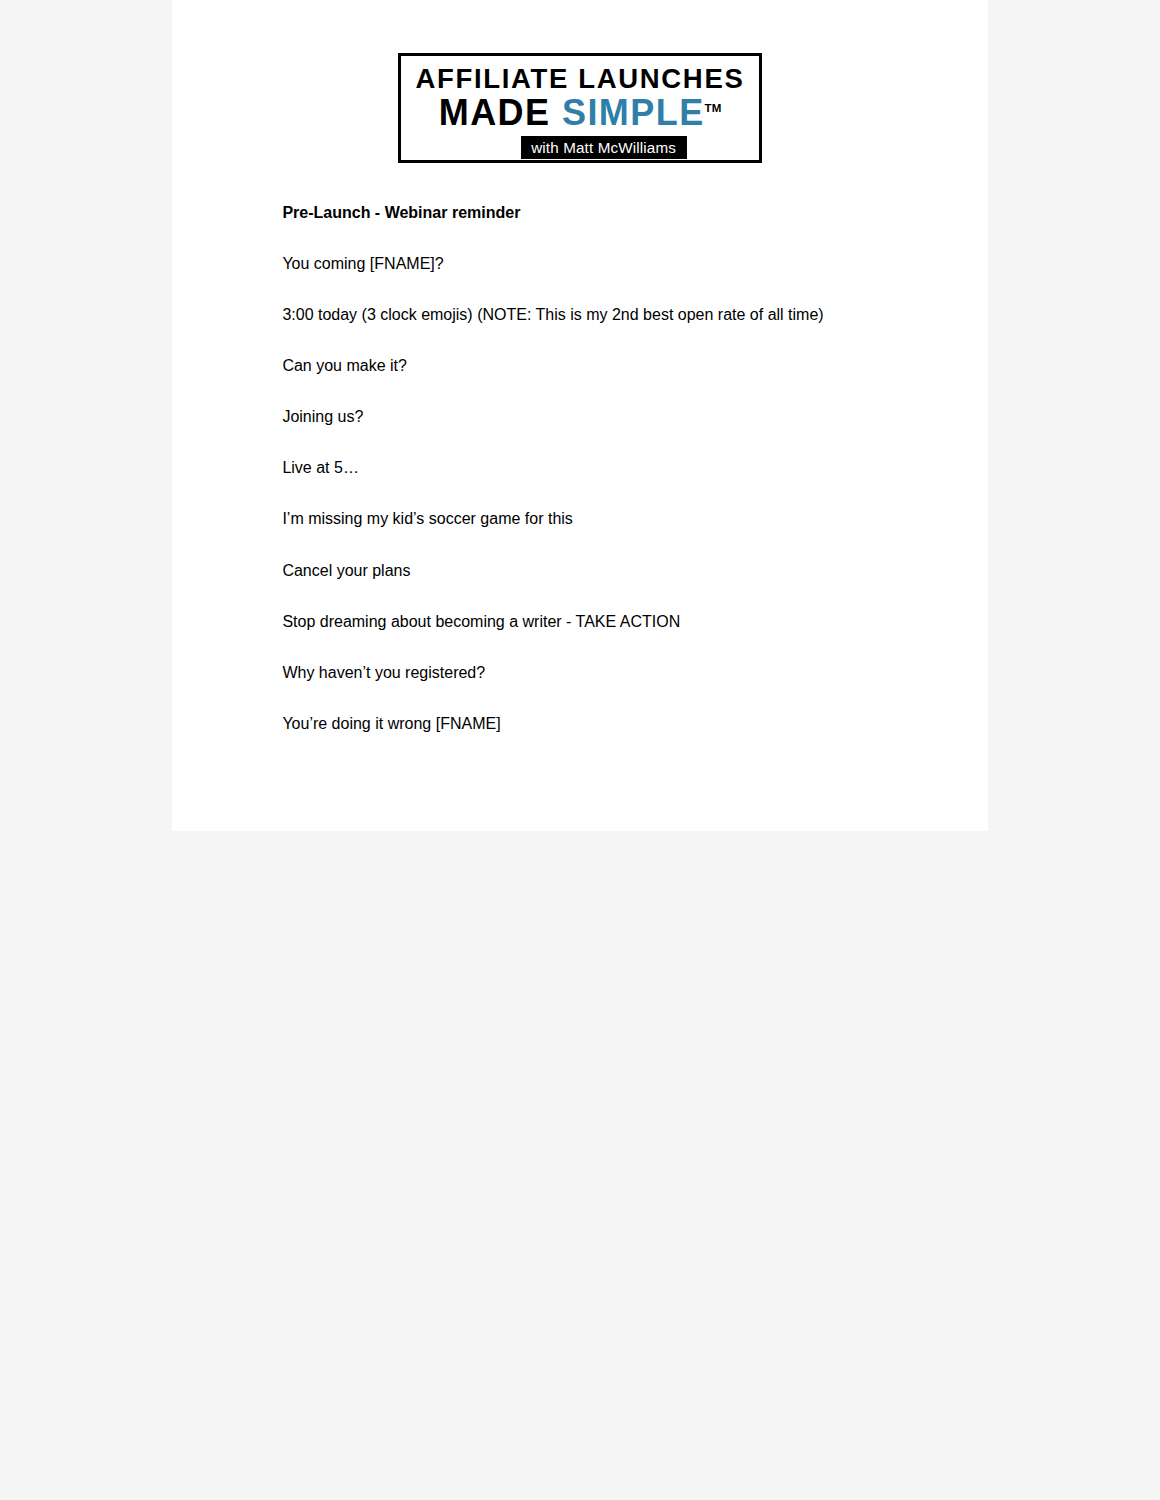AFFILIATE LAUNCHES
MADE SIMPLE TM
with Matt McWilliams
Pre-Launch - Webinar reminder
You coming [FNAME]?
3:00 today (3 clock emojis) (NOTE: This is my 2nd best open rate of all time)
Can you make it?
Joining us?
Live at 5…
I’m missing my kid’s soccer game for this
Cancel your plans
Stop dreaming about becoming a writer - TAKE ACTION
Why haven’t you registered?
You’re doing it wrong [FNAME]